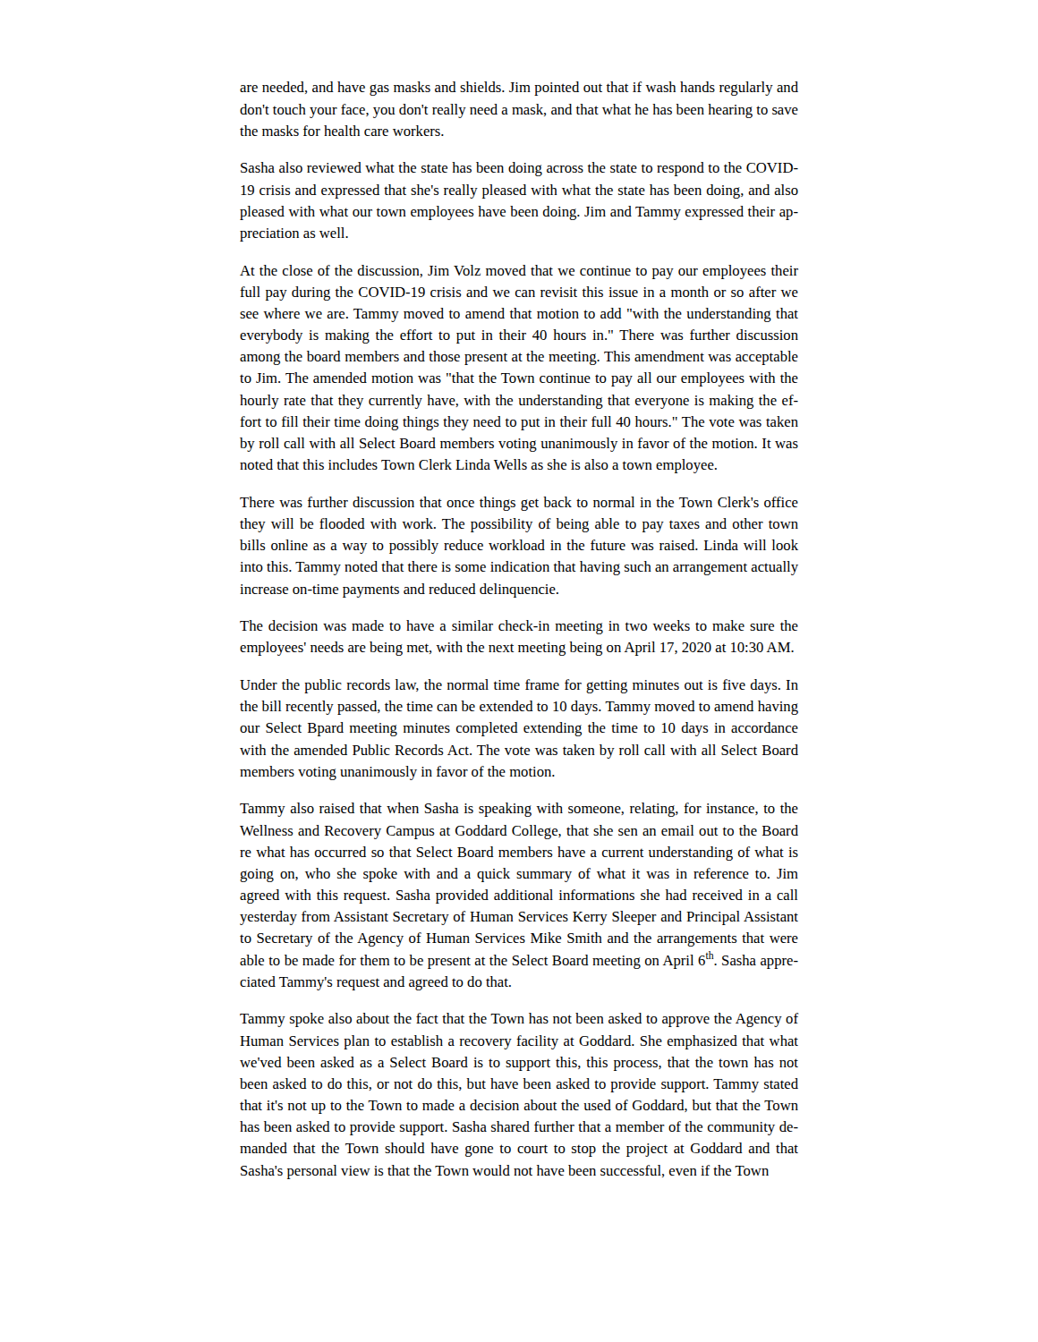are needed, and have gas masks and shields. Jim pointed out that if wash hands regularly and don't touch your face, you don't really need a mask, and that what he has been hearing to save the masks for health care workers.
Sasha also reviewed what the state has been doing across the state to respond to the COVID-19 crisis and expressed that she's really pleased with what the state has been doing, and also pleased with what our town employees have been doing. Jim and Tammy expressed their appreciation as well.
At the close of the discussion, Jim Volz moved that we continue to pay our employees their full pay during the COVID-19 crisis and we can revisit this issue in a month or so after we see where we are. Tammy moved to amend that motion to add "with the understanding that everybody is making the effort to put in their 40 hours in." There was further discussion among the board members and those present at the meeting. This amendment was acceptable to Jim. The amended motion was "that the Town continue to pay all our employees with the hourly rate that they currently have, with the understanding that everyone is making the effort to fill their time doing things they need to put in their full 40 hours." The vote was taken by roll call with all Select Board members voting unanimously in favor of the motion. It was noted that this includes Town Clerk Linda Wells as she is also a town employee.
There was further discussion that once things get back to normal in the Town Clerk's office they will be flooded with work. The possibility of being able to pay taxes and other town bills online as a way to possibly reduce workload in the future was raised. Linda will look into this. Tammy noted that there is some indication that having such an arrangement actually increase on-time payments and reduced delinquencie.
The decision was made to have a similar check-in meeting in two weeks to make sure the employees' needs are being met, with the next meeting being on April 17, 2020 at 10:30 AM.
Under the public records law, the normal time frame for getting minutes out is five days. In the bill recently passed, the time can be extended to 10 days. Tammy moved to amend having our Select Bpard meeting minutes completed extending the time to 10 days in accordance with the amended Public Records Act. The vote was taken by roll call with all Select Board members voting unanimously in favor of the motion.
Tammy also raised that when Sasha is speaking with someone, relating, for instance, to the Wellness and Recovery Campus at Goddard College, that she sen an email out to the Board re what has occurred so that Select Board members have a current understanding of what is going on, who she spoke with and a quick summary of what it was in reference to. Jim agreed with this request. Sasha provided additional informations she had received in a call yesterday from Assistant Secretary of Human Services Kerry Sleeper and Principal Assistant to Secretary of the Agency of Human Services Mike Smith and the arrangements that were able to be made for them to be present at the Select Board meeting on April 6th. Sasha appreciated Tammy's request and agreed to do that.
Tammy spoke also about the fact that the Town has not been asked to approve the Agency of Human Services plan to establish a recovery facility at Goddard. She emphasized that what we'ved been asked as a Select Board is to support this, this process, that the town has not been asked to do this, or not do this, but have been asked to provide support. Tammy stated that it's not up to the Town to made a decision about the used of Goddard, but that the Town has been asked to provide support. Sasha shared further that a member of the community demanded that the Town should have gone to court to stop the project at Goddard and that Sasha's personal view is that the Town would not have been successful, even if the Town